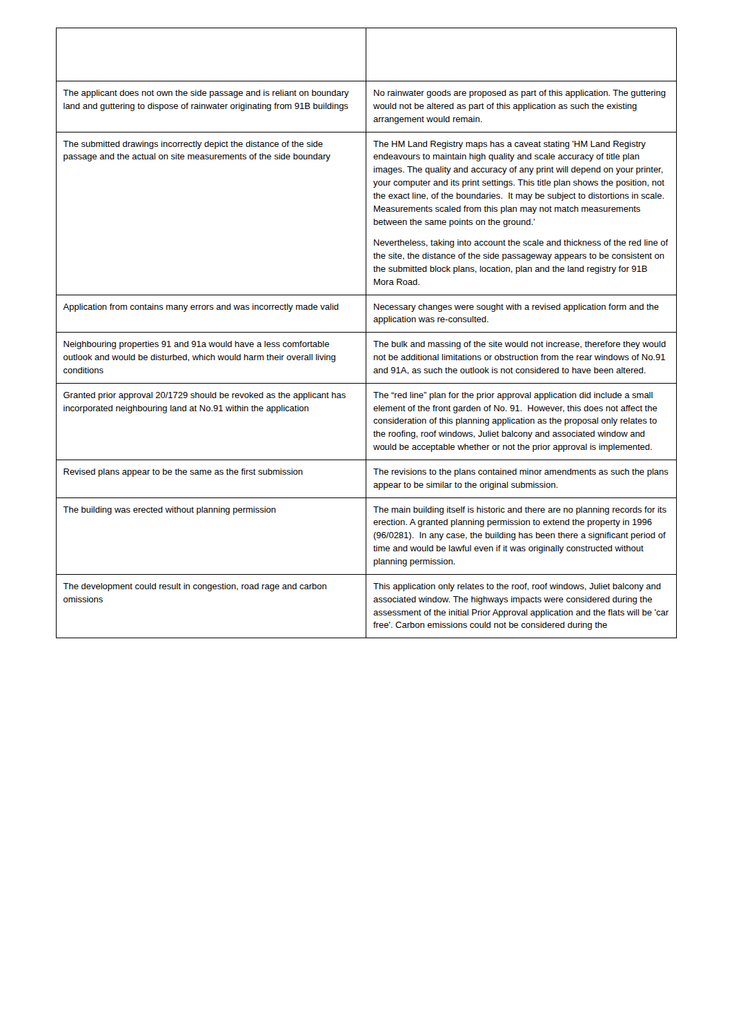| The applicant does not own the side passage and is reliant on boundary land and guttering to dispose of rainwater originating from 91B buildings | No rainwater goods are proposed as part of this application. The guttering would not be altered as part of this application as such the existing arrangement would remain. |
| The submitted drawings incorrectly depict the distance of the side passage and the actual on site measurements of the side boundary | The HM Land Registry maps has a caveat stating 'HM Land Registry endeavours to maintain high quality and scale accuracy of title plan images. The quality and accuracy of any print will depend on your printer, your computer and its print settings. This title plan shows the position, not the exact line, of the boundaries. It may be subject to distortions in scale. Measurements scaled from this plan may not match measurements between the same points on the ground.' Nevertheless, taking into account the scale and thickness of the red line of the site, the distance of the side passageway appears to be consistent on the submitted block plans, location, plan and the land registry for 91B Mora Road. |
| Application from contains many errors and was incorrectly made valid | Necessary changes were sought with a revised application form and the application was re-consulted. |
| Neighbouring properties 91 and 91a would have a less comfortable outlook and would be disturbed, which would harm their overall living conditions | The bulk and massing of the site would not increase, therefore they would not be additional limitations or obstruction from the rear windows of No.91 and 91A, as such the outlook is not considered to have been altered. |
| Granted prior approval 20/1729 should be revoked as the applicant has incorporated neighbouring land at No.91 within the application | The “red line” plan for the prior approval application did include a small element of the front garden of No. 91. However, this does not affect the consideration of this planning application as the proposal only relates to the roofing, roof windows, Juliet balcony and associated window and would be acceptable whether or not the prior approval is implemented. |
| Revised plans appear to be the same as the first submission | The revisions to the plans contained minor amendments as such the plans appear to be similar to the original submission. |
| The building was erected without planning permission | The main building itself is historic and there are no planning records for its erection. A granted planning permission to extend the property in 1996 (96/0281). In any case, the building has been there a significant period of time and would be lawful even if it was originally constructed without planning permission. |
| The development could result in congestion, road rage and carbon omissions | This application only relates to the roof, roof windows, Juliet balcony and associated window. The highways impacts were considered during the assessment of the initial Prior Approval application and the flats will be 'car free'. Carbon emissions could not be considered during the |